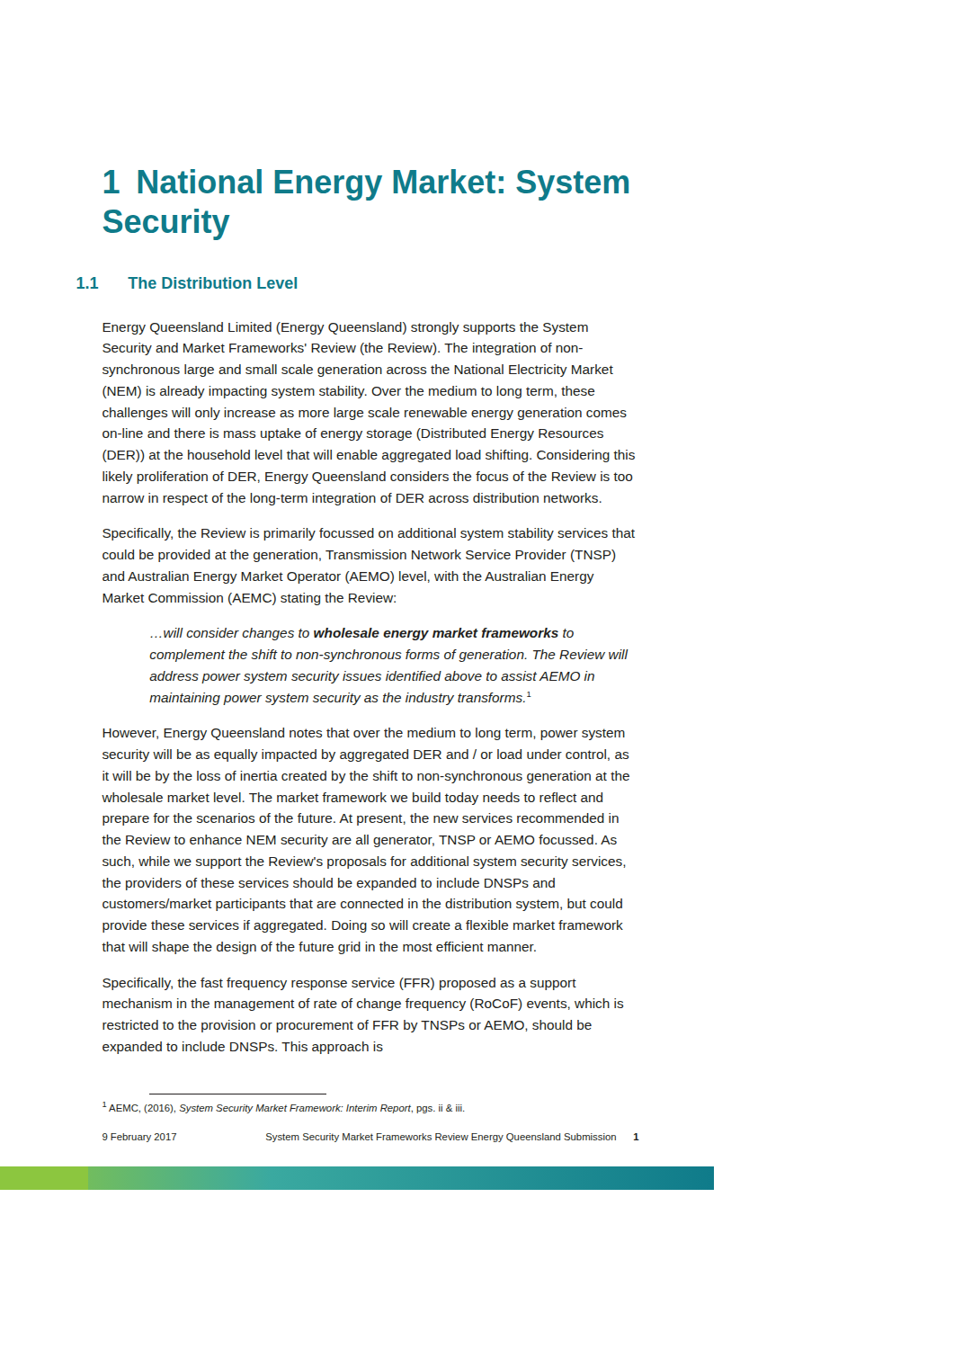1 National Energy Market: System Security
1.1 The Distribution Level
Energy Queensland Limited (Energy Queensland) strongly supports the System Security and Market Frameworks' Review (the Review). The integration of non-synchronous large and small scale generation across the National Electricity Market (NEM) is already impacting system stability. Over the medium to long term, these challenges will only increase as more large scale renewable energy generation comes on-line and there is mass uptake of energy storage (Distributed Energy Resources (DER)) at the household level that will enable aggregated load shifting. Considering this likely proliferation of DER, Energy Queensland considers the focus of the Review is too narrow in respect of the long-term integration of DER across distribution networks.
Specifically, the Review is primarily focussed on additional system stability services that could be provided at the generation, Transmission Network Service Provider (TNSP) and Australian Energy Market Operator (AEMO) level, with the Australian Energy Market Commission (AEMC) stating the Review:
…will consider changes to wholesale energy market frameworks to complement the shift to non-synchronous forms of generation. The Review will address power system security issues identified above to assist AEMO in maintaining power system security as the industry transforms.1
However, Energy Queensland notes that over the medium to long term, power system security will be as equally impacted by aggregated DER and / or load under control, as it will be by the loss of inertia created by the shift to non-synchronous generation at the wholesale market level. The market framework we build today needs to reflect and prepare for the scenarios of the future. At present, the new services recommended in the Review to enhance NEM security are all generator, TNSP or AEMO focussed. As such, while we support the Review's proposals for additional system security services, the providers of these services should be expanded to include DNSPs and customers/market participants that are connected in the distribution system, but could provide these services if aggregated. Doing so will create a flexible market framework that will shape the design of the future grid in the most efficient manner.
Specifically, the fast frequency response service (FFR) proposed as a support mechanism in the management of rate of change frequency (RoCoF) events, which is restricted to the provision or procurement of FFR by TNSPs or AEMO, should be expanded to include DNSPs. This approach is
1 AEMC, (2016), System Security Market Framework: Interim Report, pgs. ii & iii.
9 February 2017
System Security Market Frameworks Review Energy Queensland Submission1